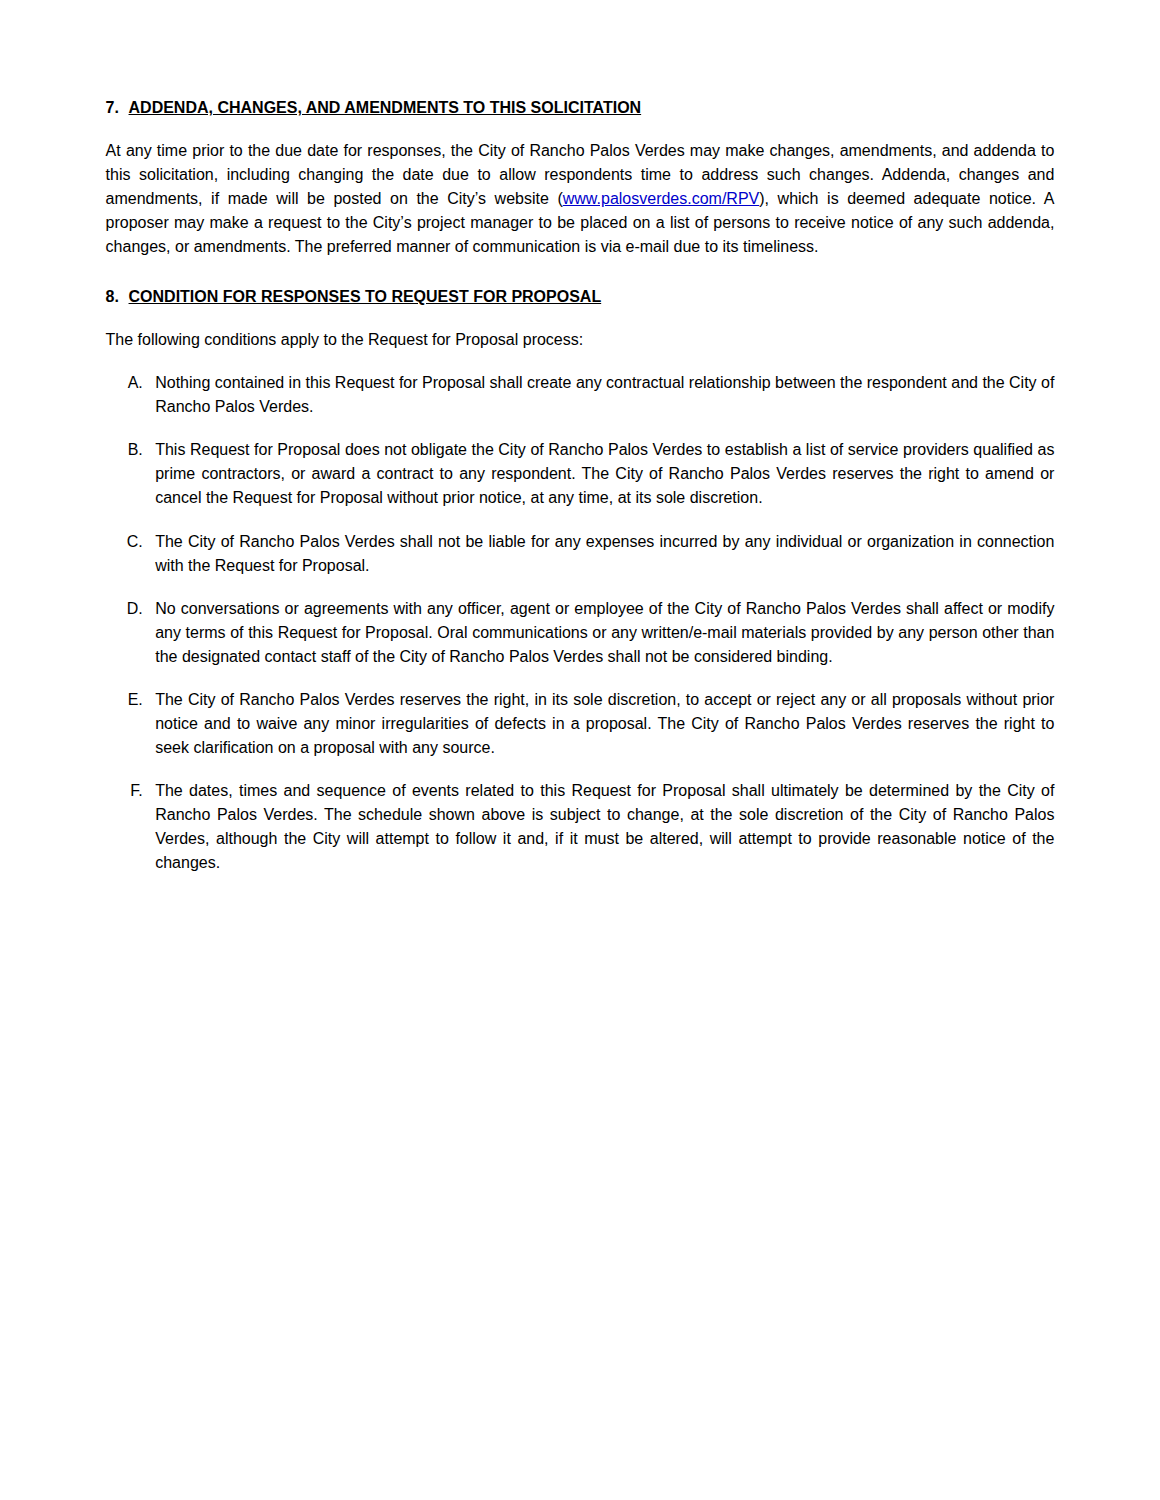7. ADDENDA, CHANGES, AND AMENDMENTS TO THIS SOLICITATION
At any time prior to the due date for responses, the City of Rancho Palos Verdes may make changes, amendments, and addenda to this solicitation, including changing the date due to allow respondents time to address such changes. Addenda, changes and amendments, if made will be posted on the City’s website (www.palosverdes.com/RPV), which is deemed adequate notice. A proposer may make a request to the City’s project manager to be placed on a list of persons to receive notice of any such addenda, changes, or amendments. The preferred manner of communication is via e-mail due to its timeliness.
8. CONDITION FOR RESPONSES TO REQUEST FOR PROPOSAL
The following conditions apply to the Request for Proposal process:
Nothing contained in this Request for Proposal shall create any contractual relationship between the respondent and the City of Rancho Palos Verdes.
This Request for Proposal does not obligate the City of Rancho Palos Verdes to establish a list of service providers qualified as prime contractors, or award a contract to any respondent. The City of Rancho Palos Verdes reserves the right to amend or cancel the Request for Proposal without prior notice, at any time, at its sole discretion.
The City of Rancho Palos Verdes shall not be liable for any expenses incurred by any individual or organization in connection with the Request for Proposal.
No conversations or agreements with any officer, agent or employee of the City of Rancho Palos Verdes shall affect or modify any terms of this Request for Proposal. Oral communications or any written/e-mail materials provided by any person other than the designated contact staff of the City of Rancho Palos Verdes shall not be considered binding.
The City of Rancho Palos Verdes reserves the right, in its sole discretion, to accept or reject any or all proposals without prior notice and to waive any minor irregularities of defects in a proposal. The City of Rancho Palos Verdes reserves the right to seek clarification on a proposal with any source.
The dates, times and sequence of events related to this Request for Proposal shall ultimately be determined by the City of Rancho Palos Verdes. The schedule shown above is subject to change, at the sole discretion of the City of Rancho Palos Verdes, although the City will attempt to follow it and, if it must be altered, will attempt to provide reasonable notice of the changes.